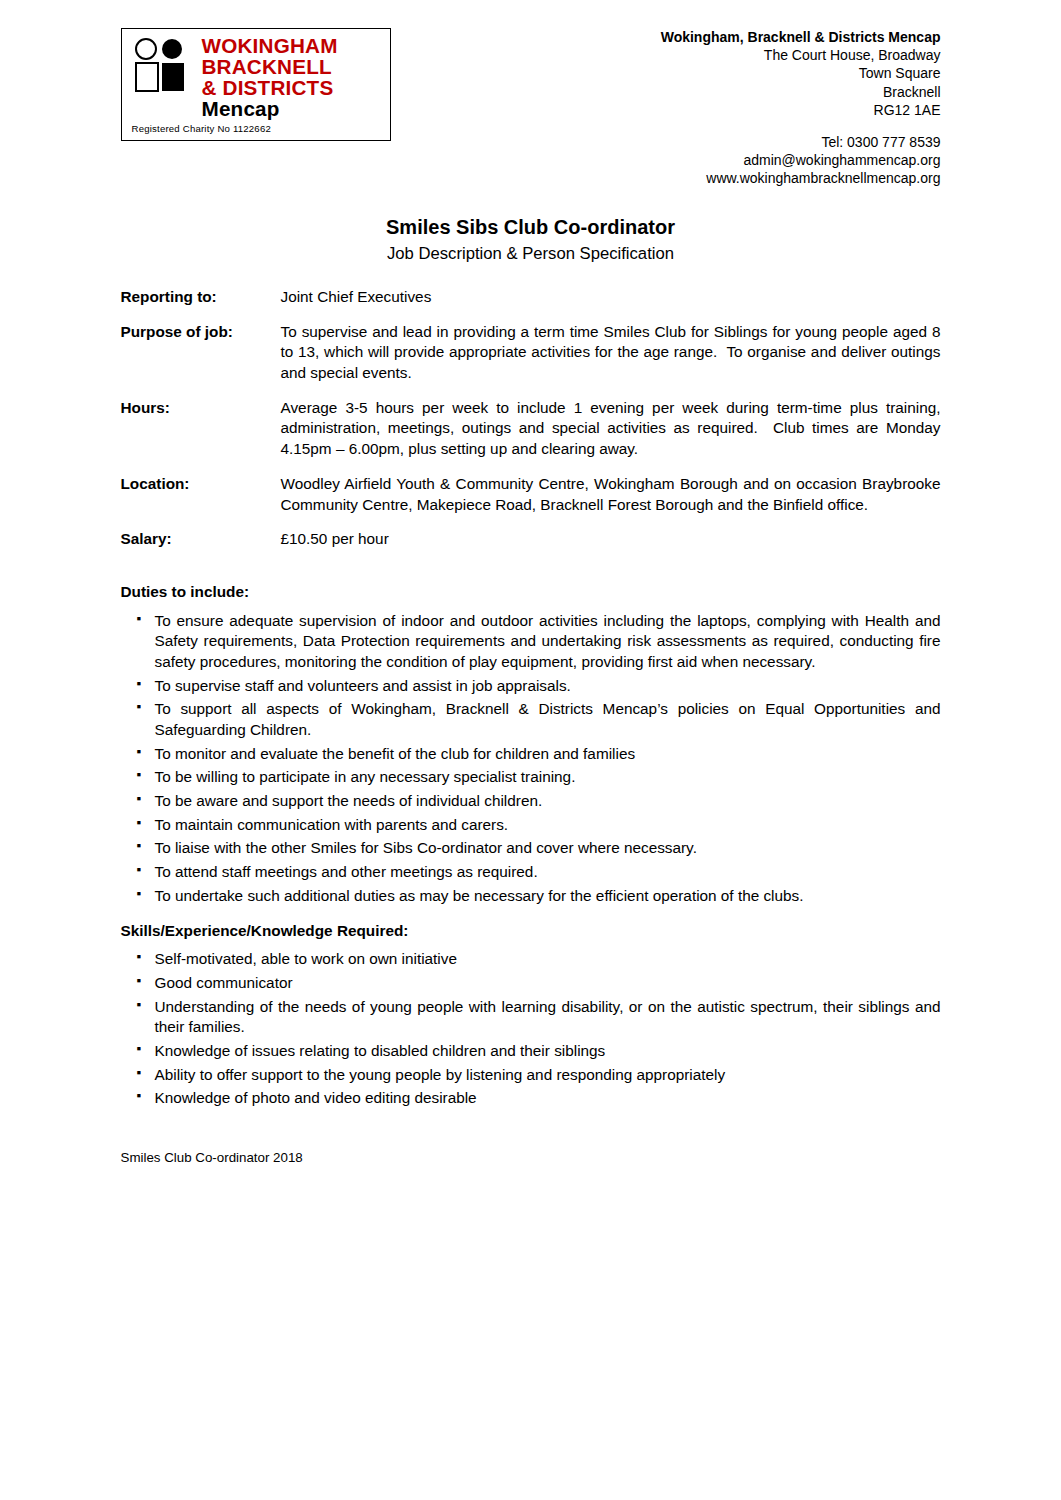WOKINGHAM
BRACKNELL
& DISTRICTS
Mencap
Registered Charity No 1122662
Wokingham, Bracknell & Districts Mencap
The Court House, Broadway
Town Square
Bracknell
RG12 1AE
Tel: 0300 777 8539
admin@wokinghammencap.org
www.wokinghambracknellmencap.org
Smiles Sibs Club Co-ordinator
Job Description & Person Specification
| Reporting to: | Joint Chief Executives |
| Purpose of job: | To supervise and lead in providing a term time Smiles Club for Siblings for young people aged 8 to 13, which will provide appropriate activities for the age range. To organise and deliver outings and special events. |
| Hours: | Average 3-5 hours per week to include 1 evening per week during term-time plus training, administration, meetings, outings and special activities as required. Club times are Monday 4.15pm – 6.00pm, plus setting up and clearing away. |
| Location: | Woodley Airfield Youth & Community Centre, Wokingham Borough and on occasion Braybrooke Community Centre, Makepiece Road, Bracknell Forest Borough and the Binfield office. |
| Salary: | £10.50 per hour |
Duties to include:
To ensure adequate supervision of indoor and outdoor activities including the laptops, complying with Health and Safety requirements, Data Protection requirements and undertaking risk assessments as required, conducting fire safety procedures, monitoring the condition of play equipment, providing first aid when necessary.
To supervise staff and volunteers and assist in job appraisals.
To support all aspects of Wokingham, Bracknell & Districts Mencap’s policies on Equal Opportunities and Safeguarding Children.
To monitor and evaluate the benefit of the club for children and families
To be willing to participate in any necessary specialist training.
To be aware and support the needs of individual children.
To maintain communication with parents and carers.
To liaise with the other Smiles for Sibs Co-ordinator and cover where necessary.
To attend staff meetings and other meetings as required.
To undertake such additional duties as may be necessary for the efficient operation of the clubs.
Skills/Experience/Knowledge Required:
Self-motivated, able to work on own initiative
Good communicator
Understanding of the needs of young people with learning disability, or on the autistic spectrum, their siblings and their families.
Knowledge of issues relating to disabled children and their siblings
Ability to offer support to the young people by listening and responding appropriately
Knowledge of photo and video editing desirable
Smiles Club Co-ordinator 2018